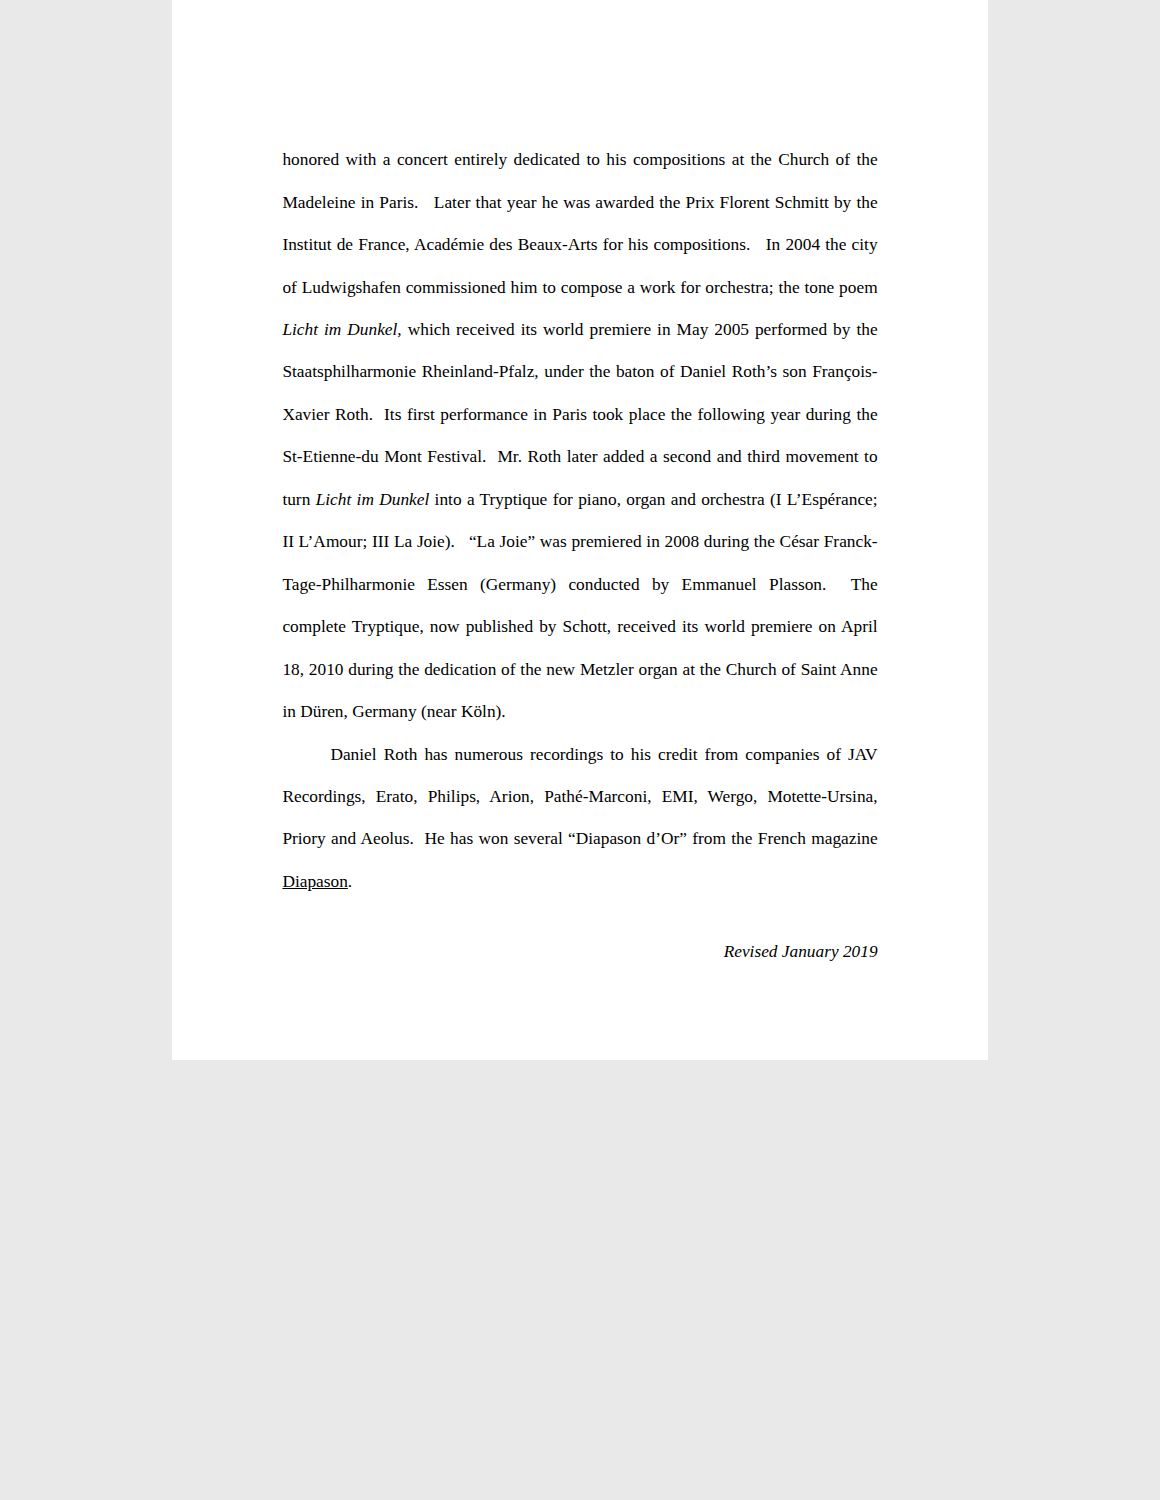honored with a concert entirely dedicated to his compositions at the Church of the Madeleine in Paris. Later that year he was awarded the Prix Florent Schmitt by the Institut de France, Académie des Beaux-Arts for his compositions. In 2004 the city of Ludwigshafen commissioned him to compose a work for orchestra; the tone poem Licht im Dunkel, which received its world premiere in May 2005 performed by the Staatsphilharmonie Rheinland-Pfalz, under the baton of Daniel Roth’s son François-Xavier Roth. Its first performance in Paris took place the following year during the St-Etienne-du Mont Festival. Mr. Roth later added a second and third movement to turn Licht im Dunkel into a Tryptique for piano, organ and orchestra (I L’Espérance; II L’Amour; III La Joie). “La Joie” was premiered in 2008 during the César Franck-Tage-Philharmonie Essen (Germany) conducted by Emmanuel Plasson. The complete Tryptique, now published by Schott, received its world premiere on April 18, 2010 during the dedication of the new Metzler organ at the Church of Saint Anne in Düren, Germany (near Köln).
Daniel Roth has numerous recordings to his credit from companies of JAV Recordings, Erato, Philips, Arion, Pathé-Marconi, EMI, Wergo, Motette-Ursina, Priory and Aeolus. He has won several “Diapason d’Or” from the French magazine Diapason.
Revised January 2019